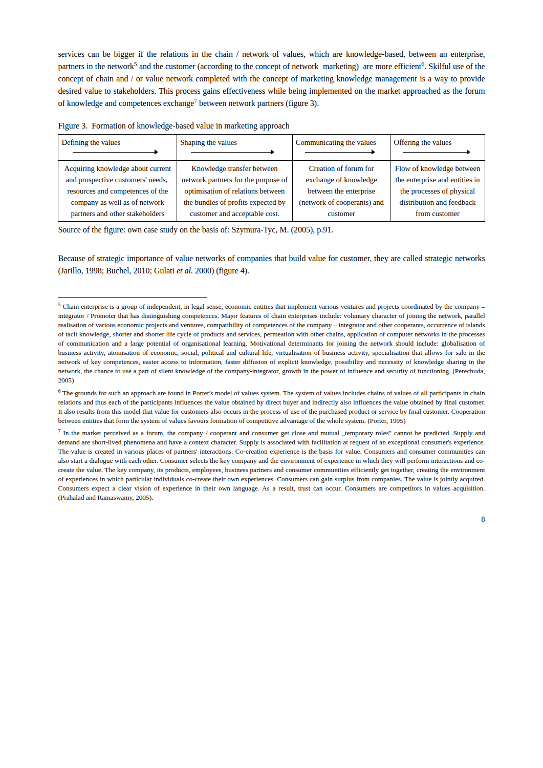services can be bigger if the relations in the chain / network of values, which are knowledge-based, between an enterprise, partners in the network5 and the customer (according to the concept of network marketing) are more efficient6. Skilful use of the concept of chain and / or value network completed with the concept of marketing knowledge management is a way to provide desired value to stakeholders. This process gains effectiveness while being implemented on the market approached as the forum of knowledge and competences exchange7 between network partners (figure 3).
Figure 3. Formation of knowledge-based value in marketing approach
| Defining the values | Shaping the values | Communicating the values | Offering the values |
| Acquiring knowledge about current and prospective customers' needs, resources and competences of the company as well as of network partners and other stakeholders | Knowledge transfer between network partners for the purpose of optimisation of relations between the bundles of profits expected by customer and acceptable cost. | Creation of forum for exchange of knowledge between the enterprise (network of cooperants) and customer | Flow of knowledge between the enterprise and entities in the processes of physical distribution and feedback from customer |
Source of the figure: own case study on the basis of: Szymura-Tyc, M. (2005), p.91.
Because of strategic importance of value networks of companies that build value for customer, they are called strategic networks (Jarillo, 1998; Buchel, 2010; Gulati et al. 2000) (figure 4).
5 Chain enterprise is a group of independent, in legal sense, economic entities that implement various ventures and projects coordinated by the company – integrator / Promoter that has distinguishing competences. Major features of chain enterprises include: voluntary character of joining the network, parallel realisation of various economic projects and ventures, compatibility of competences of the company – integrator and other cooperants, occurrence of islands of tacit knowledge, shorter and shorter life cycle of products and services, permeation with other chains, application of computer networks in the processes of communication and a large potential of organisational learning. Motivational determinants for joining the network should include: globalisation of business activity, atomisation of economic, social, political and cultural life, virtualisation of business activity, specialisation that allows for sale in the network of key competences, easier access to information, faster diffusion of explicit knowledge, possibility and necessity of knowledge sharing in the network, the chance to use a part of silent knowledge of the company-integrator, growth in the power of influence and security of functioning. (Perechuda, 2005)
6 The grounds for such an approach are found in Porter's model of values system. The system of values includes chains of values of all participants in chain relations and thus each of the participants influences the value obtained by direct buyer and indirectly also influences the value obtained by final customer. It also results from this model that value for customers also occurs in the process of use of the purchased product or service by final customer. Cooperation between entities that form the system of values favours formation of competitive advantage of the whole system. (Porter, 1995)
7 In the market perceived as a forum, the company / cooperant and consumer get close and mutual „temporary roles" cannot be predicted. Supply and demand are short-lived phenomena and have a context character. Supply is associated with facilitation at request of an exceptional consumer's experience. The value is created in various places of partners' interactions. Co-creation experience is the basis for value. Consumers and consumer communities can also start a dialogue with each other. Consumer selects the key company and the environment of experience in which they will perform interactions and co-create the value. The key company, its products, employees, business partners and consumer communities efficiently get together, creating the environment of experiences in which particular individuals co-create their own experiences. Consumers can gain surplus from companies. The value is jointly acquired. Consumers expect a clear vision of experience in their own language. As a result, trust can occur. Consumers are competitors in values acquisition. (Prahalad and Ramaswamy, 2005).
8